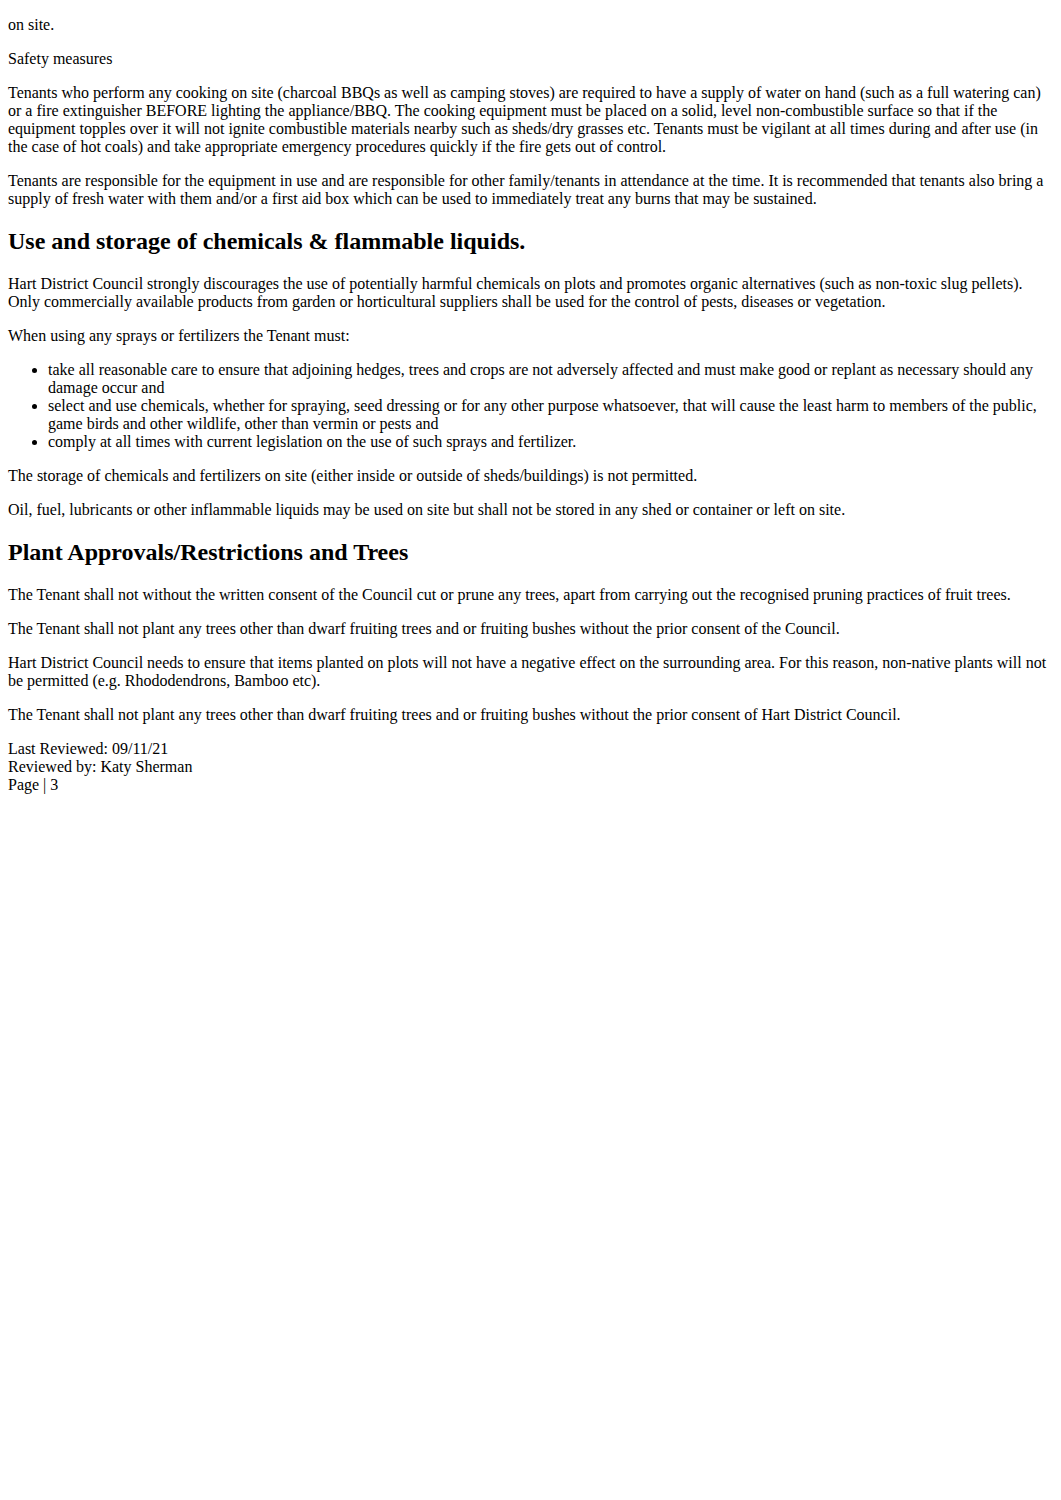on site.
Safety measures
Tenants who perform any cooking on site (charcoal BBQs as well as camping stoves) are required to have a supply of water on hand (such as a full watering can) or a fire extinguisher BEFORE lighting the appliance/BBQ. The cooking equipment must be placed on a solid, level non-combustible surface so that if the equipment topples over it will not ignite combustible materials nearby such as sheds/dry grasses etc. Tenants must be vigilant at all times during and after use (in the case of hot coals) and take appropriate emergency procedures quickly if the fire gets out of control.
Tenants are responsible for the equipment in use and are responsible for other family/tenants in attendance at the time. It is recommended that tenants also bring a supply of fresh water with them and/or a first aid box which can be used to immediately treat any burns that may be sustained.
Use and storage of chemicals & flammable liquids.
Hart District Council strongly discourages the use of potentially harmful chemicals on plots and promotes organic alternatives (such as non-toxic slug pellets). Only commercially available products from garden or horticultural suppliers shall be used for the control of pests, diseases or vegetation.
When using any sprays or fertilizers the Tenant must:
take all reasonable care to ensure that adjoining hedges, trees and crops are not adversely affected and must make good or replant as necessary should any damage occur and
select and use chemicals, whether for spraying, seed dressing or for any other purpose whatsoever, that will cause the least harm to members of the public, game birds and other wildlife, other than vermin or pests and
comply at all times with current legislation on the use of such sprays and fertilizer.
The storage of chemicals and fertilizers on site (either inside or outside of sheds/buildings) is not permitted.
Oil, fuel, lubricants or other inflammable liquids may be used on site but shall not be stored in any shed or container or left on site.
Plant Approvals/Restrictions and Trees
The Tenant shall not without the written consent of the Council cut or prune any trees, apart from carrying out the recognised pruning practices of fruit trees.
The Tenant shall not plant any trees other than dwarf fruiting trees and or fruiting bushes without the prior consent of the Council.
Hart District Council needs to ensure that items planted on plots will not have a negative effect on the surrounding area. For this reason, non-native plants will not be permitted (e.g. Rhododendrons, Bamboo etc).
The Tenant shall not plant any trees other than dwarf fruiting trees and or fruiting bushes without the prior consent of Hart District Council.
Last Reviewed: 09/11/21
Reviewed by: Katy Sherman
Page | 3